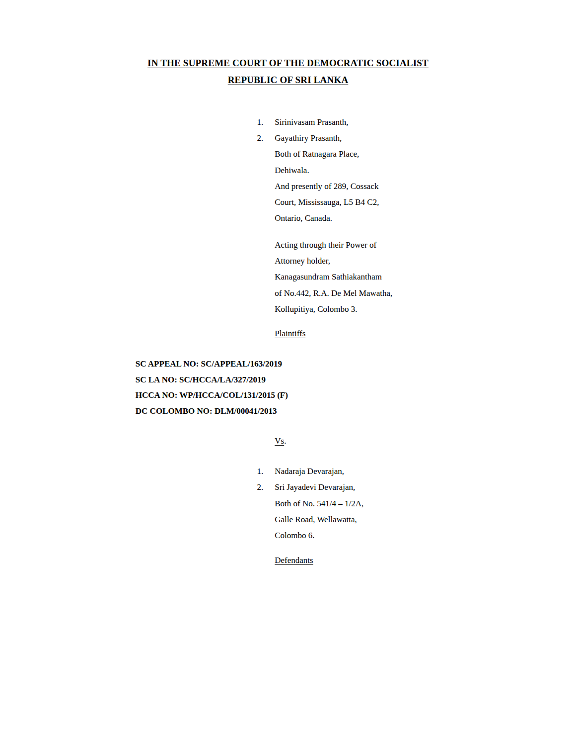IN THE SUPREME COURT OF THE DEMOCRATIC SOCIALIST REPUBLIC OF SRI LANKA
1. Sirinivasam Prasanth,
2. Gayathiry Prasanth,
Both of Ratnagara Place,
Dehiwala.
And presently of 289, Cossack
Court, Mississauga, L5 B4 C2,
Ontario, Canada.
Acting through their Power of
Attorney holder,
Kanagasundram Sathiakantham
of No.442, R.A. De Mel Mawatha,
Kollupitiya, Colombo 3.
Plaintiffs
SC APPEAL NO: SC/APPEAL/163/2019
SC LA NO: SC/HCCA/LA/327/2019
HCCA NO: WP/HCCA/COL/131/2015 (F)
DC COLOMBO NO: DLM/00041/2013
Vs.
1. Nadaraja Devarajan,
2. Sri Jayadevi Devarajan,
Both of No. 541/4 – 1/2A,
Galle Road, Wellawatta,
Colombo 6.
Defendants